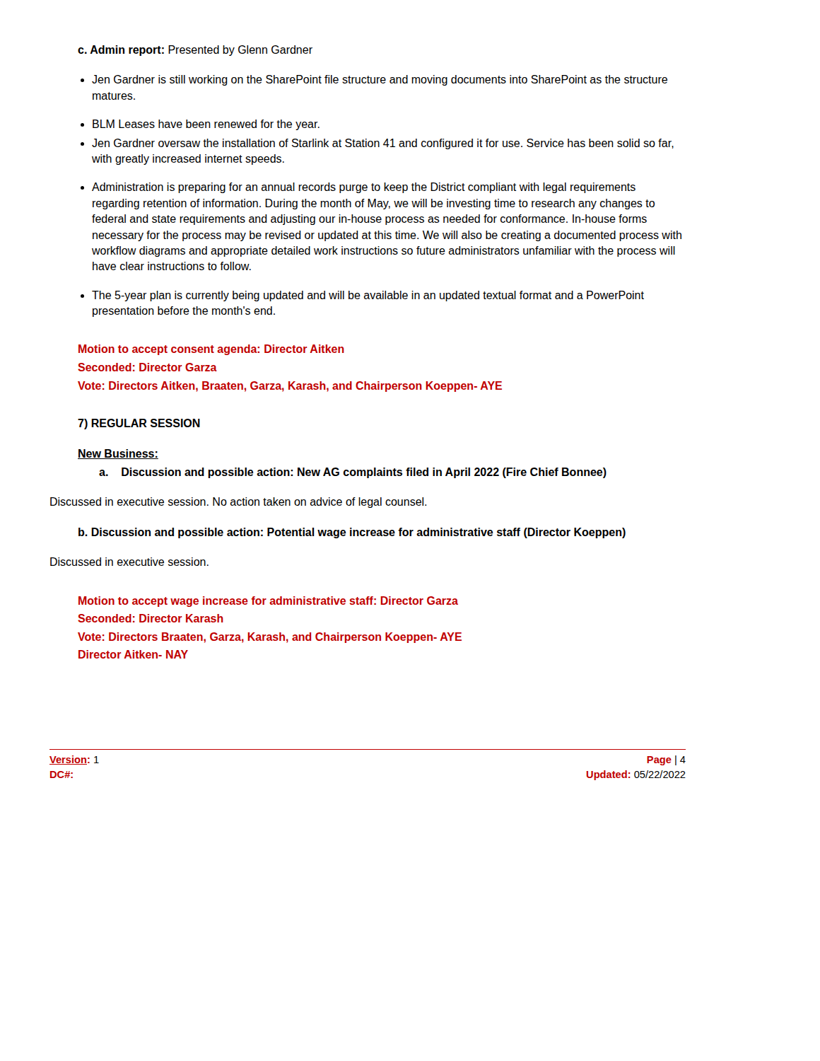c. Admin report: Presented by Glenn Gardner
Jen Gardner is still working on the SharePoint file structure and moving documents into SharePoint as the structure matures.
BLM Leases have been renewed for the year.
Jen Gardner oversaw the installation of Starlink at Station 41 and configured it for use. Service has been solid so far, with greatly increased internet speeds.
Administration is preparing for an annual records purge to keep the District compliant with legal requirements regarding retention of information. During the month of May, we will be investing time to research any changes to federal and state requirements and adjusting our in-house process as needed for conformance. In-house forms necessary for the process may be revised or updated at this time. We will also be creating a documented process with workflow diagrams and appropriate detailed work instructions so future administrators unfamiliar with the process will have clear instructions to follow.
The 5-year plan is currently being updated and will be available in an updated textual format and a PowerPoint presentation before the month's end.
Motion to accept consent agenda: Director Aitken
Seconded: Director Garza
Vote: Directors Aitken, Braaten, Garza, Karash, and Chairperson Koeppen- AYE
7) REGULAR SESSION
New Business:
a. Discussion and possible action: New AG complaints filed in April 2022 (Fire Chief Bonnee)
Discussed in executive session. No action taken on advice of legal counsel.
b. Discussion and possible action: Potential wage increase for administrative staff (Director Koeppen)
Discussed in executive session.
Motion to accept wage increase for administrative staff: Director Garza
Seconded: Director Karash
Vote: Directors Braaten, Garza, Karash, and Chairperson Koeppen- AYE
Director Aitken- NAY
Version: 1
Page | 4
DC#:
Updated: 05/22/2022